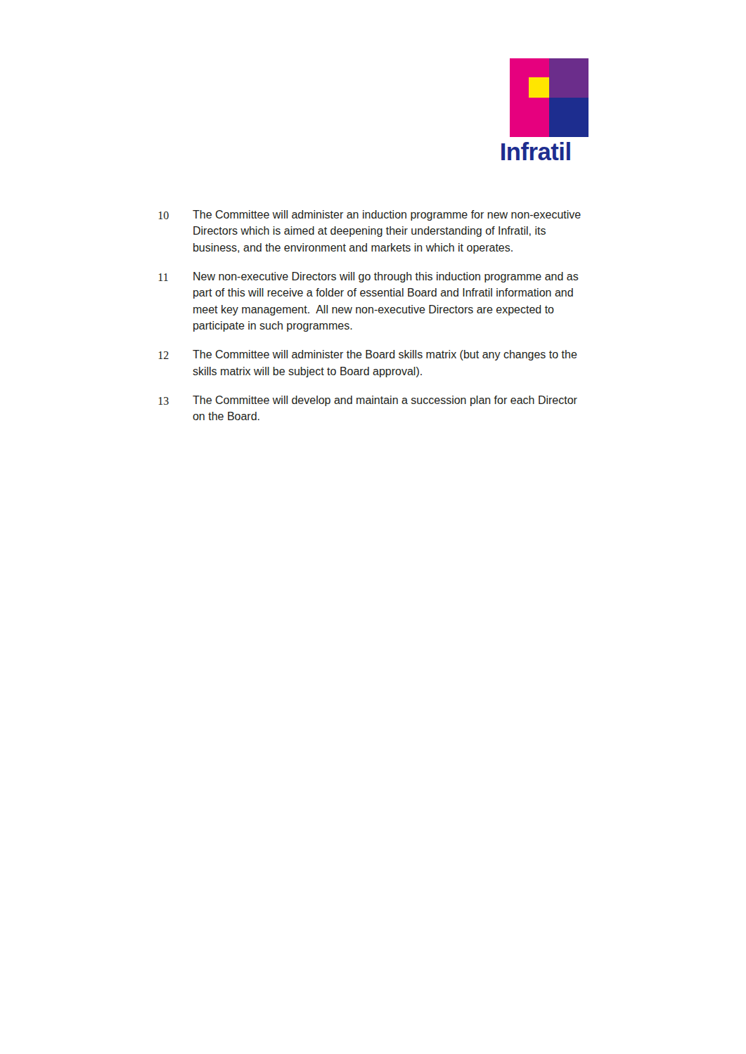Infratil
10 The Committee will administer an induction programme for new non-executive Directors which is aimed at deepening their understanding of Infratil, its business, and the environment and markets in which it operates.
11 New non-executive Directors will go through this induction programme and as part of this will receive a folder of essential Board and Infratil information and meet key management. All new non-executive Directors are expected to participate in such programmes.
12 The Committee will administer the Board skills matrix (but any changes to the skills matrix will be subject to Board approval).
13 The Committee will develop and maintain a succession plan for each Director on the Board.